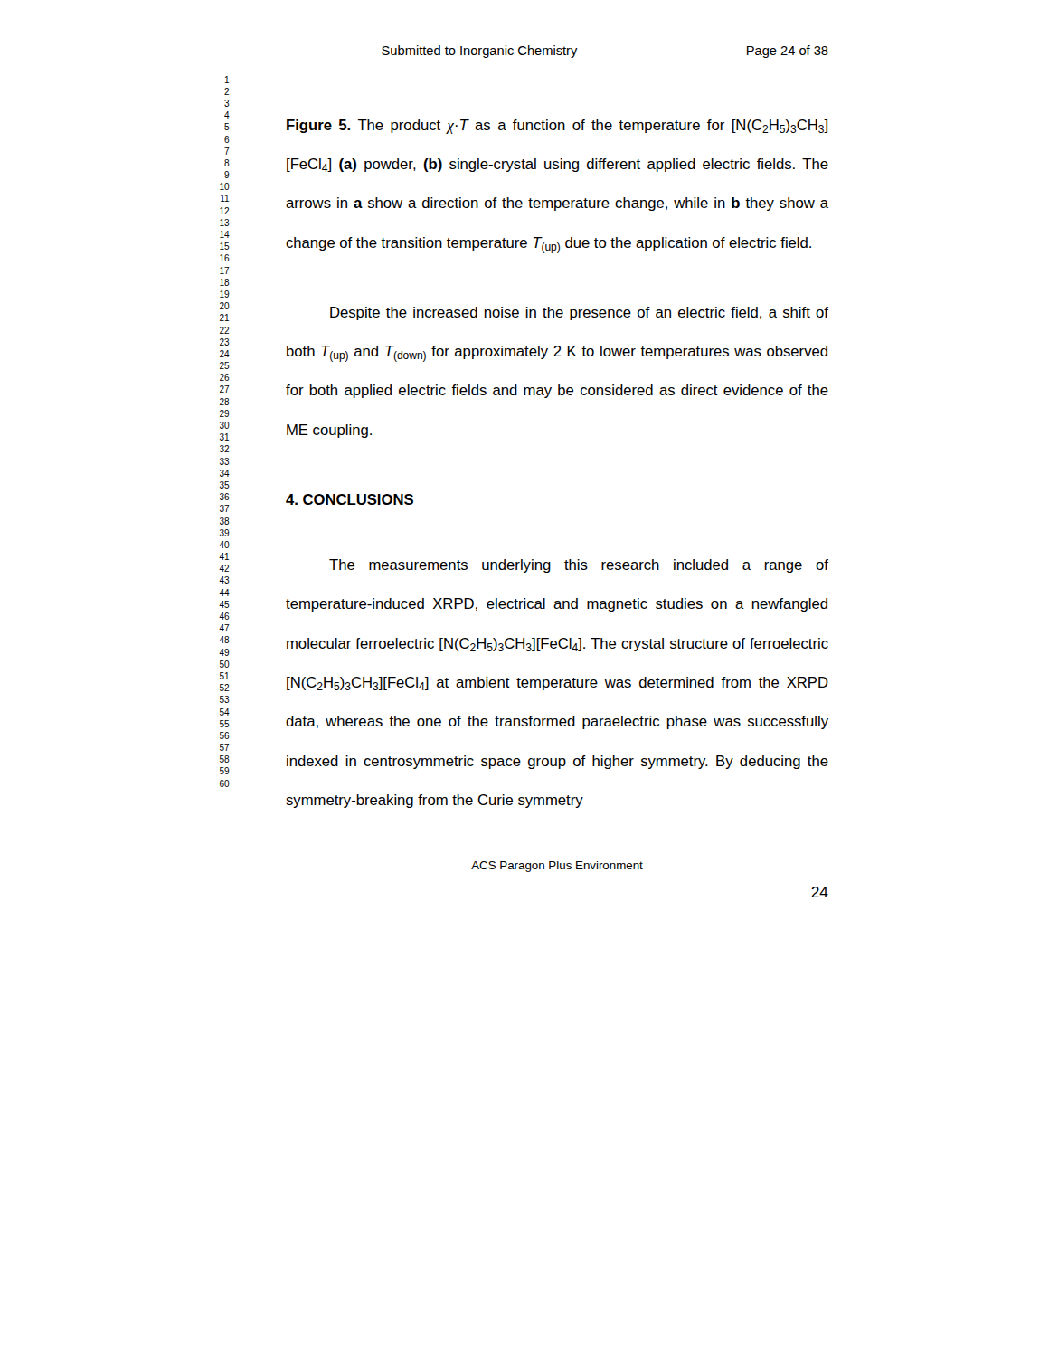1
2
3
4
5
6
7
8
9
10
11
12
13
14
15
16
17
18
19
20
21
22
23
24
25
26
27
28
29
30
31
32
33
34
35
36
37
38
39
40
41
42
43
44
45
46
47
48
49
50
51
52
53
54
55
56
57
58
59
60
Submitted to Inorganic Chemistry Page 24 of 38
Figure 5. The product χ·T as a function of the temperature for [N(C2H5)3CH3][FeCl4] (a) powder, (b) single-crystal using different applied electric fields. The arrows in a show a direction of the temperature change, while in b they show a change of the transition temperature T(up) due to the application of electric field.
Despite the increased noise in the presence of an electric field, a shift of both T(up) and T(down) for approximately 2 K to lower temperatures was observed for both applied electric fields and may be considered as direct evidence of the ME coupling.
4. CONCLUSIONS
The measurements underlying this research included a range of temperature-induced XRPD, electrical and magnetic studies on a newfangled molecular ferroelectric [N(C2H5)3CH3][FeCl4]. The crystal structure of ferroelectric [N(C2H5)3CH3][FeCl4] at ambient temperature was determined from the XRPD data, whereas the one of the transformed paraelectric phase was successfully indexed in centrosymmetric space group of higher symmetry. By deducing the symmetry-breaking from the Curie symmetry
ACS Paragon Plus Environment
24